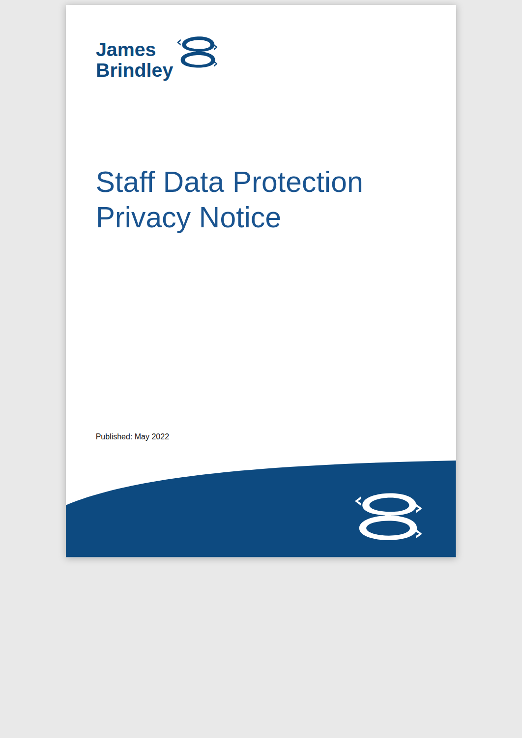James Brindley James Brindley
Staff Data Protection
Privacy Notice
Published: May 2022